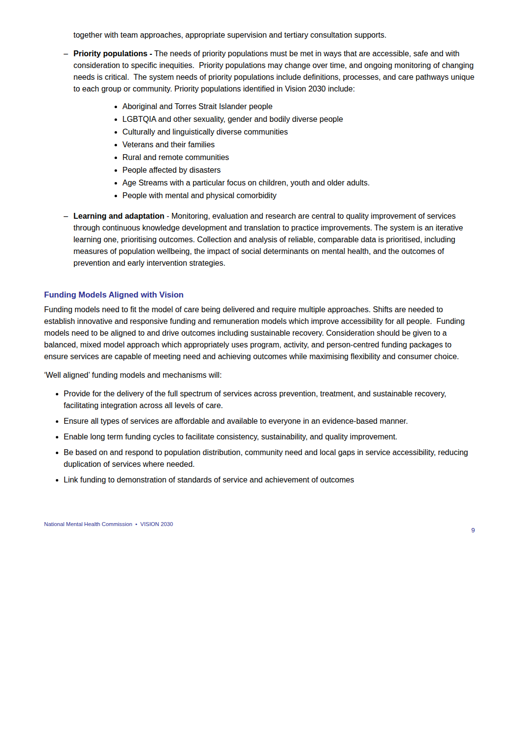together with team approaches, appropriate supervision and tertiary consultation supports.
Priority populations - The needs of priority populations must be met in ways that are accessible, safe and with consideration to specific inequities. Priority populations may change over time, and ongoing monitoring of changing needs is critical. The system needs of priority populations include definitions, processes, and care pathways unique to each group or community. Priority populations identified in Vision 2030 include:
Aboriginal and Torres Strait Islander people
LGBTQIA and other sexuality, gender and bodily diverse people
Culturally and linguistically diverse communities
Veterans and their families
Rural and remote communities
People affected by disasters
Age Streams with a particular focus on children, youth and older adults.
People with mental and physical comorbidity
Learning and adaptation - Monitoring, evaluation and research are central to quality improvement of services through continuous knowledge development and translation to practice improvements. The system is an iterative learning one, prioritising outcomes. Collection and analysis of reliable, comparable data is prioritised, including measures of population wellbeing, the impact of social determinants on mental health, and the outcomes of prevention and early intervention strategies.
Funding Models Aligned with Vision
Funding models need to fit the model of care being delivered and require multiple approaches. Shifts are needed to establish innovative and responsive funding and remuneration models which improve accessibility for all people. Funding models need to be aligned to and drive outcomes including sustainable recovery. Consideration should be given to a balanced, mixed model approach which appropriately uses program, activity, and person-centred funding packages to ensure services are capable of meeting need and achieving outcomes while maximising flexibility and consumer choice.
‘Well aligned’ funding models and mechanisms will:
Provide for the delivery of the full spectrum of services across prevention, treatment, and sustainable recovery, facilitating integration across all levels of care.
Ensure all types of services are affordable and available to everyone in an evidence-based manner.
Enable long term funding cycles to facilitate consistency, sustainability, and quality improvement.
Be based on and respond to population distribution, community need and local gaps in service accessibility, reducing duplication of services where needed.
Link funding to demonstration of standards of service and achievement of outcomes
National Mental Health Commission • VISION 2030 9